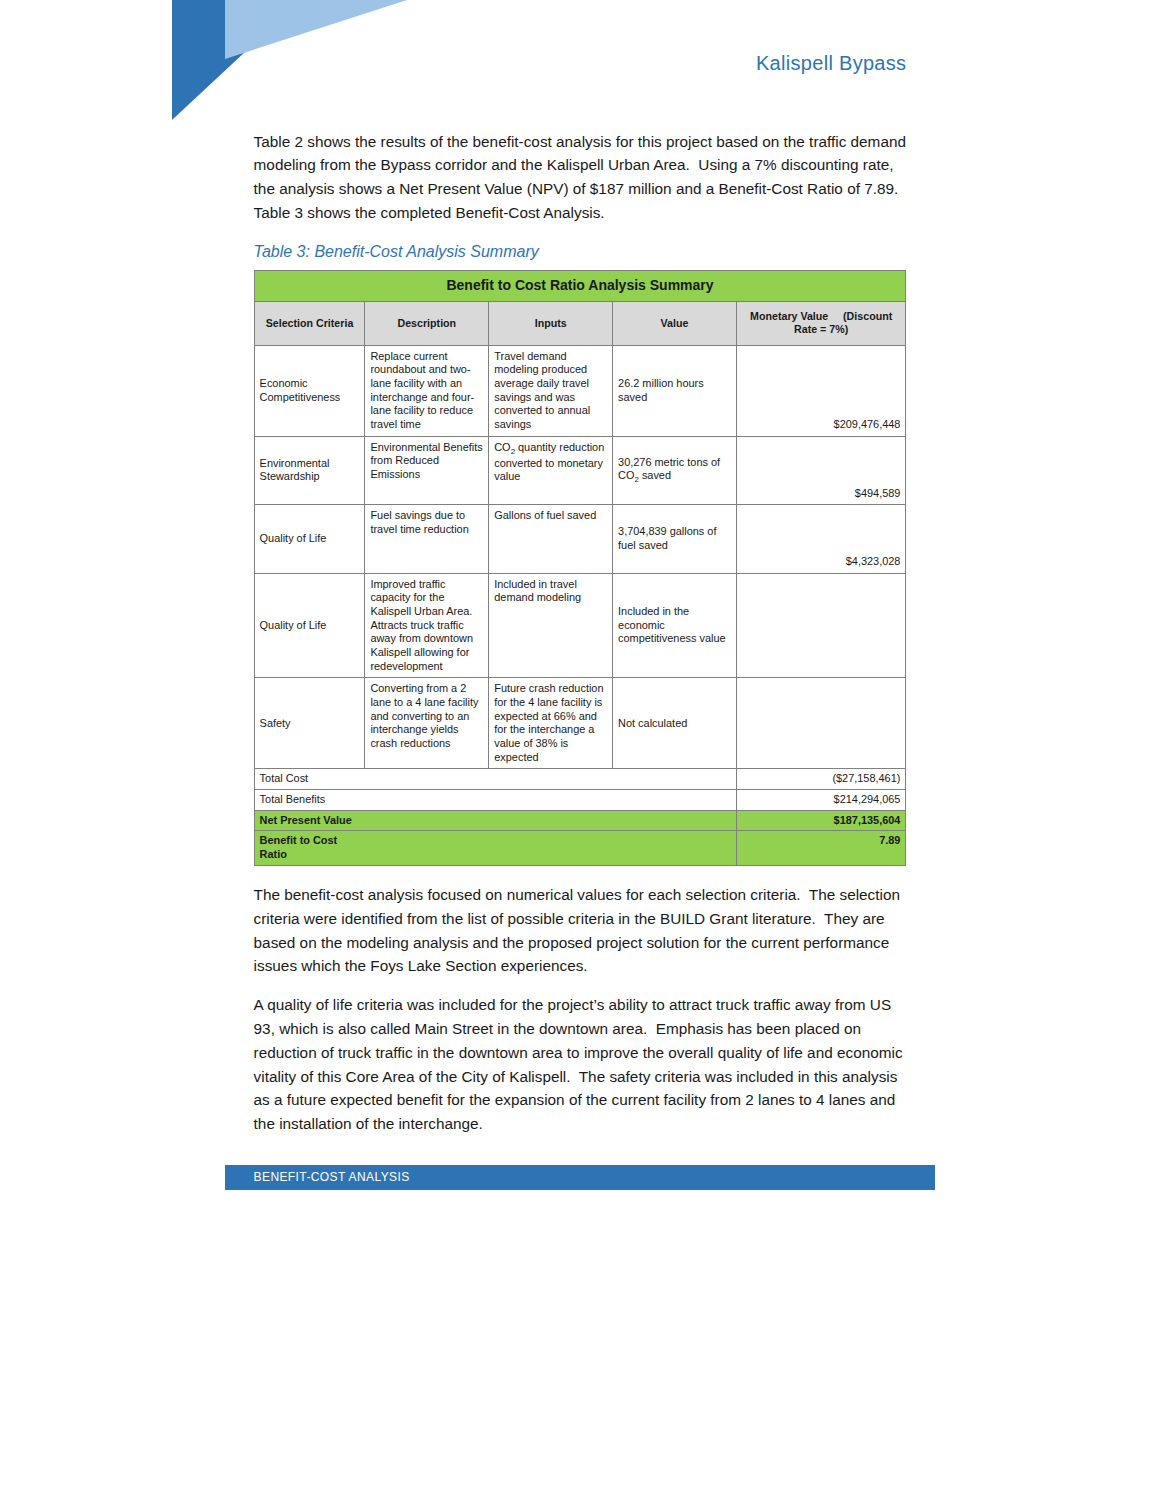6
Kalispell Bypass
Table 2 shows the results of the benefit-cost analysis for this project based on the traffic demand modeling from the Bypass corridor and the Kalispell Urban Area. Using a 7% discounting rate, the analysis shows a Net Present Value (NPV) of $187 million and a Benefit-Cost Ratio of 7.89. Table 3 shows the completed Benefit-Cost Analysis.
Table 3: Benefit-Cost Analysis Summary
| Benefit to Cost Ratio Analysis Summary |
| --- |
| Selection Criteria | Description | Inputs | Value | Monetary Value (Discount Rate = 7%) |
| Economic Competitiveness | Replace current roundabout and two-lane facility with an interchange and four-lane facility to reduce travel time | Travel demand modeling produced average daily travel savings and was converted to annual savings | 26.2 million hours saved | $209,476,448 |
| Environmental Stewardship | Environmental Benefits from Reduced Emissions | CO 2 quantity reduction converted to monetary value | 30,276 metric tons of CO 2 saved | $494,589 |
| Quality of Life | Fuel savings due to travel time reduction | Gallons of fuel saved | 3,704,839 gallons of fuel saved | $4,323,028 |
| Quality of Life | Improved traffic capacity for the Kalispell Urban Area. Attracts truck traffic away from downtown Kalispell allowing for redevelopment | Included in travel demand modeling | Included in the economic competitiveness value | |
| Safety | Converting from a 2 lane to a 4 lane facility and converting to an interchange yields crash reductions | Future crash reduction for the 4 lane facility is expected at 66% and for the interchange a value of 38% is expected | Not calculated | |
| Total Cost | | | | ($27,158,461) |
| Total Benefits | | | | $214,294,065 |
| Net Present Value | | | | $187,135,604 |
| Benefit to Cost Ratio | | | | 7.89 |
The benefit-cost analysis focused on numerical values for each selection criteria. The selection criteria were identified from the list of possible criteria in the BUILD Grant literature. They are based on the modeling analysis and the proposed project solution for the current performance issues which the Foys Lake Section experiences.
A quality of life criteria was included for the project’s ability to attract truck traffic away from US 93, which is also called Main Street in the downtown area. Emphasis has been placed on reduction of truck traffic in the downtown area to improve the overall quality of life and economic vitality of this Core Area of the City of Kalispell. The safety criteria was included in this analysis as a future expected benefit for the expansion of the current facility from 2 lanes to 4 lanes and the installation of the interchange.
BENEFIT-COST ANALYSIS